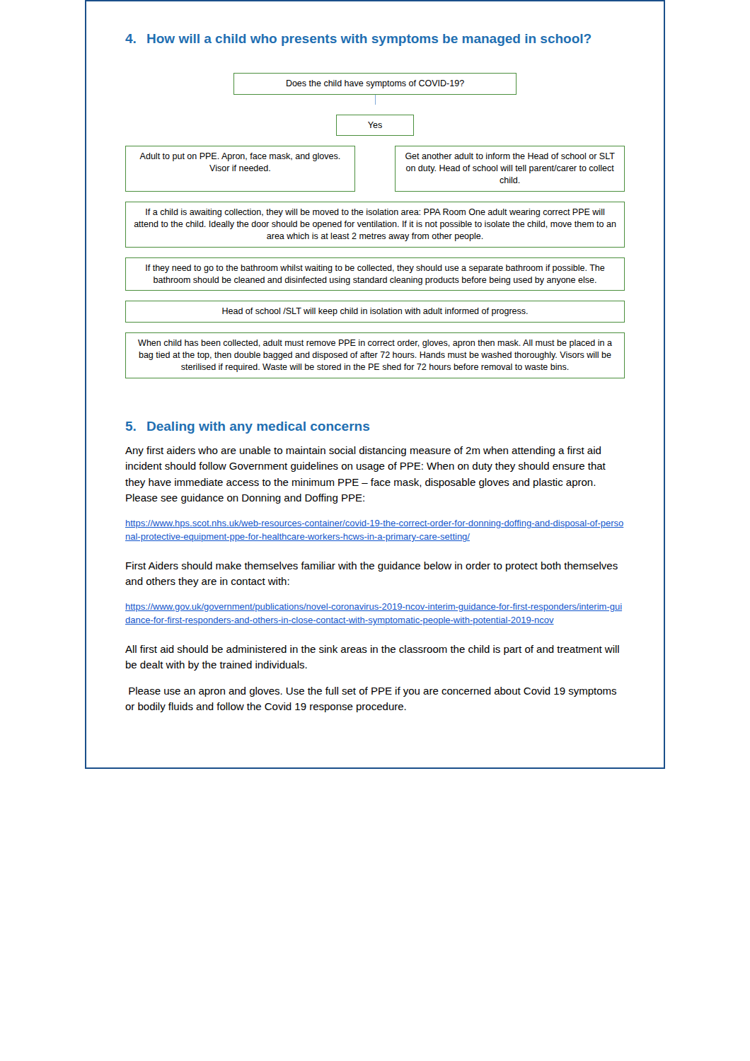4. How will a child who presents with symptoms be managed in school?
Does the child have symptoms of COVID-19?
Yes
Adult to put on PPE. Apron, face mask, and gloves. Visor if needed.
Get another adult to inform the Head of school or SLT on duty. Head of school will tell parent/carer to collect child.
If a child is awaiting collection, they will be moved to the isolation area: PPA Room One adult wearing correct PPE will attend to the child. Ideally the door should be opened for ventilation. If it is not possible to isolate the child, move them to an area which is at least 2 metres away from other people.
If they need to go to the bathroom whilst waiting to be collected, they should use a separate bathroom if possible. The bathroom should be cleaned and disinfected using standard cleaning products before being used by anyone else.
Head of school /SLT will keep child in isolation with adult informed of progress.
When child has been collected, adult must remove PPE in correct order, gloves, apron then mask. All must be placed in a bag tied at the top, then double bagged and disposed of after 72 hours. Hands must be washed thoroughly. Visors will be sterilised if required. Waste will be stored in the PE shed for 72 hours before removal to waste bins.
5. Dealing with any medical concerns
Any first aiders who are unable to maintain social distancing measure of 2m when attending a first aid incident should follow Government guidelines on usage of PPE: When on duty they should ensure that they have immediate access to the minimum PPE – face mask, disposable gloves and plastic apron. Please see guidance on Donning and Doffing PPE:
https://www.hps.scot.nhs.uk/web-resources-container/covid-19-the-correct-order-for-donning-doffing-and-disposal-of-personal-protective-equipment-ppe-for-healthcare-workers-hcws-in-a-primary-care-setting/
First Aiders should make themselves familiar with the guidance below in order to protect both themselves and others they are in contact with:
https://www.gov.uk/government/publications/novel-coronavirus-2019-ncov-interim-guidance-for-first-responders/interim-guidance-for-first-responders-and-others-in-close-contact-with-symptomatic-people-with-potential-2019-ncov
All first aid should be administered in the sink areas in the classroom the child is part of and treatment will be dealt with by the trained individuals.
Please use an apron and gloves. Use the full set of PPE if you are concerned about Covid 19 symptoms or bodily fluids and follow the Covid 19 response procedure.